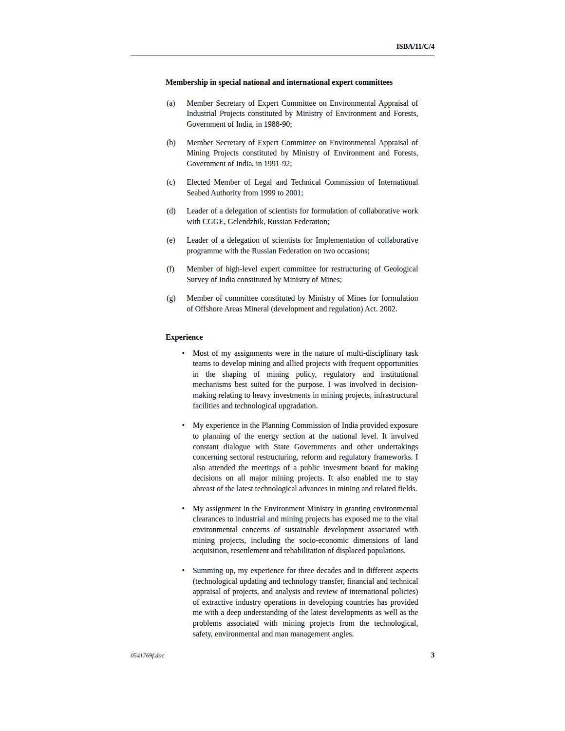ISBA/11/C/4
Membership in special national and international expert committees
(a)
Member Secretary of Expert Committee on Environmental Appraisal of Industrial Projects constituted by Ministry of Environment and Forests, Government of India, in 1988-90;
(b)
Member Secretary of Expert Committee on Environmental Appraisal of Mining Projects constituted by Ministry of Environment and Forests, Government of India, in 1991-92;
(c)
Elected Member of Legal and Technical Commission of International Seabed Authority from 1999 to 2001;
(d)
Leader of a delegation of scientists for formulation of collaborative work with CGGE, Gelendzhik, Russian Federation;
(e)
Leader of a delegation of scientists for Implementation of collaborative programme with the Russian Federation on two occasions;
(f)
Member of high-level expert committee for restructuring of Geological Survey of India constituted by Ministry of Mines;
(g)
Member of committee constituted by Ministry of Mines for formulation of Offshore Areas Mineral (development and regulation) Act. 2002.
Experience
Most of my assignments were in the nature of multi-disciplinary task teams to develop mining and allied projects with frequent opportunities in the shaping of mining policy, regulatory and institutional mechanisms best suited for the purpose. I was involved in decision-making relating to heavy investments in mining projects, infrastructural facilities and technological upgradation.
My experience in the Planning Commission of India provided exposure to planning of the energy section at the national level. It involved constant dialogue with State Governments and other undertakings concerning sectoral restructuring, reform and regulatory frameworks. I also attended the meetings of a public investment board for making decisions on all major mining projects. It also enabled me to stay abreast of the latest technological advances in mining and related fields.
My assignment in the Environment Ministry in granting environmental clearances to industrial and mining projects has exposed me to the vital environmental concerns of sustainable development associated with mining projects, including the socio-economic dimensions of land acquisition, resettlement and rehabilitation of displaced populations.
Summing up, my experience for three decades and in different aspects (technological updating and technology transfer, financial and technical appraisal of projects, and analysis and review of international policies) of extractive industry operations in developing countries has provided me with a deep understanding of the latest developments as well as the problems associated with mining projects from the technological, safety, environmental and man management angles.
0541769f.doc
3